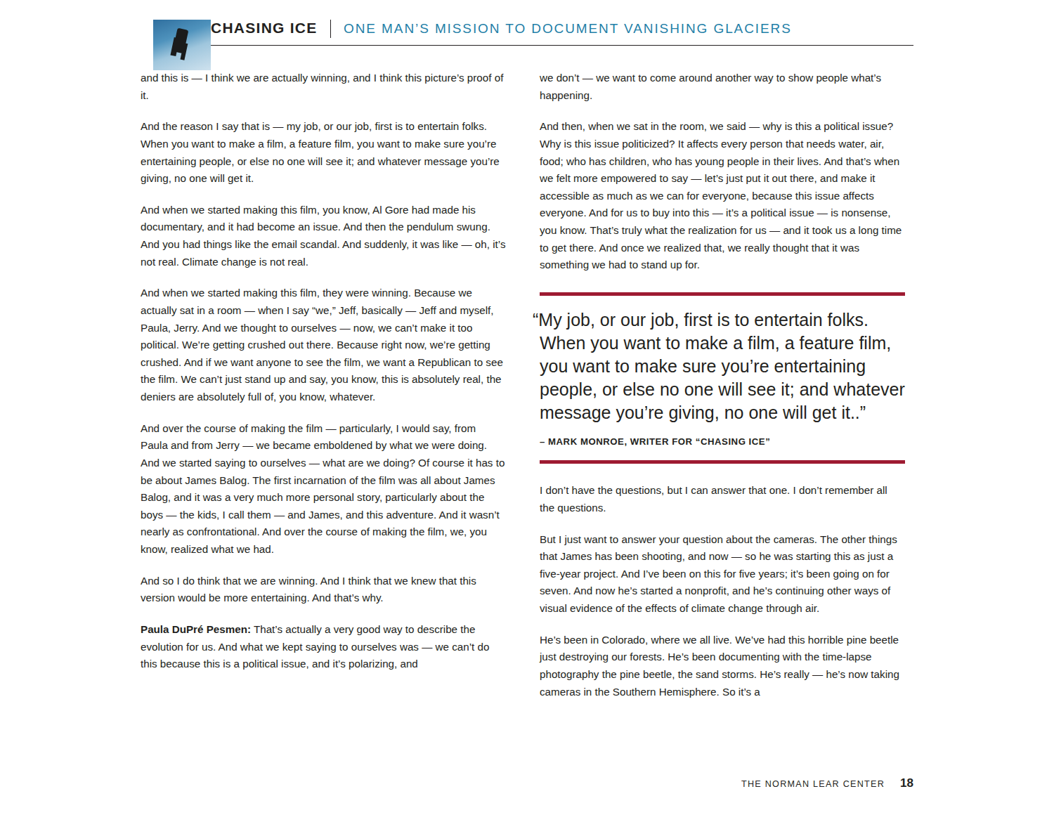Chasing Ice One Man’s Mission to Document Vanishing Glaciers
and this is — I think we are actually winning, and I think this picture’s proof of it.
And the reason I say that is — my job, or our job, first is to entertain folks. When you want to make a film, a feature film, you want to make sure you’re entertaining people, or else no one will see it; and whatever message you’re giving, no one will get it.
And when we started making this film, you know, Al Gore had made his documentary, and it had become an issue. And then the pendulum swung. And you had things like the email scandal. And suddenly, it was like — oh, it’s not real. Climate change is not real.
And when we started making this film, they were winning. Because we actually sat in a room — when I say “we,” Jeff, basically — Jeff and myself, Paula, Jerry. And we thought to ourselves — now, we can’t make it too political. We’re getting crushed out there. Because right now, we’re getting crushed. And if we want anyone to see the film, we want a Republican to see the film. We can’t just stand up and say, you know, this is absolutely real, the deniers are absolutely full of, you know, whatever.
And over the course of making the film — particularly, I would say, from Paula and from Jerry — we became emboldened by what we were doing. And we started saying to ourselves — what are we doing? Of course it has to be about James Balog. The first incarnation of the film was all about James Balog, and it was a very much more personal story, particularly about the boys — the kids, I call them — and James, and this adventure. And it wasn’t nearly as confrontational. And over the course of making the film, we, you know, realized what we had.
And so I do think that we are winning. And I think that we knew that this version would be more entertaining. And that’s why.
Paula DuPré Pesmen: That’s actually a very good way to describe the evolution for us. And what we kept saying to ourselves was — we can’t do this because this is a political issue, and it’s polarizing, and
we don’t — we want to come around another way to show people what’s happening.
And then, when we sat in the room, we said — why is this a political issue? Why is this issue politicized? It affects every person that needs water, air, food; who has children, who has young people in their lives. And that’s when we felt more empowered to say — let’s just put it out there, and make it accessible as much as we can for everyone, because this issue affects everyone. And for us to buy into this — it’s a political issue — is nonsense, you know. That’s truly what the realization for us — and it took us a long time to get there. And once we realized that, we really thought that it was something we had to stand up for.
“My job, or our job, first is to entertain folks. When you want to make a film, a feature film, you want to make sure you’re entertaining people, or else no one will see it; and whatever message you’re giving, no one will get it..”
– Mark Monroe, Writer for “Chasing Ice”
I don’t have the questions, but I can answer that one. I don’t remember all the questions.
But I just want to answer your question about the cameras. The other things that James has been shooting, and now — so he was starting this as just a five-year project. And I’ve been on this for five years; it’s been going on for seven. And now he’s started a nonprofit, and he’s continuing other ways of visual evidence of the effects of climate change through air.
He’s been in Colorado, where we all live. We’ve had this horrible pine beetle just destroying our forests. He’s been documenting with the time-lapse photography the pine beetle, the sand storms. He’s really — he’s now taking cameras in the Southern Hemisphere. So it’s a
The Norman Lear Center 18